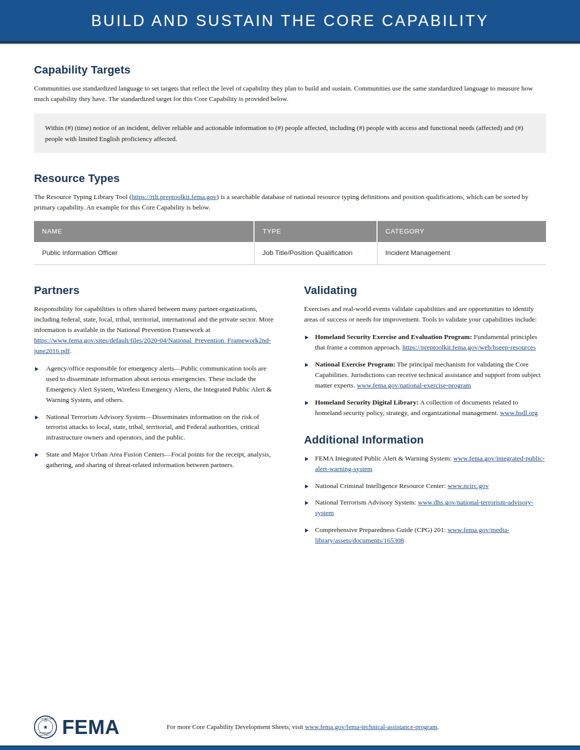Build and Sustain the Core Capability
Capability Targets
Communities use standardized language to set targets that reflect the level of capability they plan to build and sustain. Communities use the same standardized language to measure how much capability they have. The standardized target for this Core Capability is provided below.
Within (#) (time) notice of an incident, deliver reliable and actionable information to (#) people affected, including (#) people with access and functional needs (affected) and (#) people with limited English proficiency affected.
Resource Types
The Resource Typing Library Tool (https://rtlt.preptoolkit.fema.gov) is a searchable database of national resource typing definitions and position qualifications, which can be sorted by primary capability. An example for this Core Capability is below.
| Name | Type | Category |
| --- | --- | --- |
| Public Information Officer | Job Title/Position Qualification | Incident Management |
Partners
Responsibility for capabilities is often shared between many partner organizations, including federal, state, local, tribal, territorial, international and the private sector. More information is available in the National Prevention Framework at https://www.fema.gov/sites/default/files/2020-04/National_Prevention_Framework2nd-june2016.pdf.
Agency/office responsible for emergency alerts—Public communication tools are used to disseminate information about serious emergencies. These include the Emergency Alert System, Wireless Emergency Alerts, the Integrated Public Alert & Warning System, and others.
National Terrorism Advisory System—Disseminates information on the risk of terrorist attacks to local, state, tribal, territorial, and Federal authorities, critical infrastructure owners and operators, and the public.
State and Major Urban Area Fusion Centers—Focal points for the receipt, analysis, gathering, and sharing of threat-related information between partners.
Validating
Exercises and real-world events validate capabilities and are opportunities to identify areas of success or needs for improvement. Tools to validate your capabilities include:
Homeland Security Exercise and Evaluation Program: Fundamental principles that frame a common approach. https://preptoolkit.fema.gov/web/hseep-resources
National Exercise Program: The principal mechanism for validating the Core Capabilities. Jurisdictions can receive technical assistance and support from subject matter experts. www.fema.gov/national-exercise-program
Homeland Security Digital Library: A collection of documents related to homeland security policy, strategy, and organizational management. www.hsdl.org
Additional Information
FEMA Integrated Public Alert & Warning System: www.fema.gov/integrated-public-alert-warning-system
National Criminal Intelligence Resource Center: www.ncirc.gov
National Terrorism Advisory System: www.dhs.gov/national-terrorism-advisory-system
Comprehensive Preparedness Guide (CPG) 201: www.fema.gov/media-library/assets/documents/165308
U.S. DEPARTMENT OF
★
HOMELAND SECURITY
FEMA
For more Core Capability Development Sheets, visit www.fema.gov/fema-technical-assistance-program.